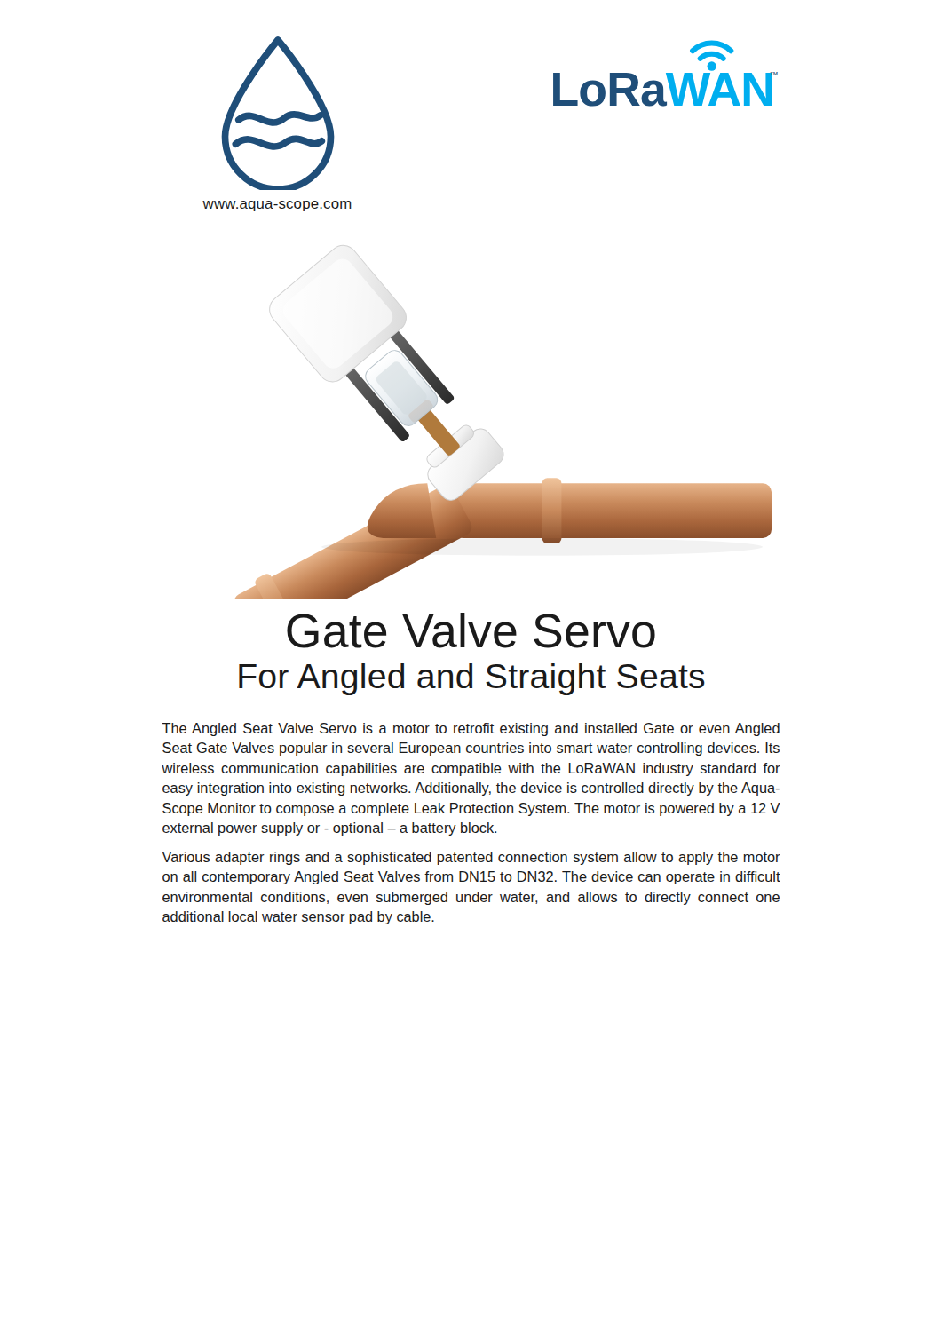www.aqua-scope.com
LoRaWAN ™
Gate Valve Servo
For Angled and Straight Seats
The Angled Seat Valve Servo is a motor to retrofit existing and installed Gate or even Angled Seat Gate Valves popular in several European countries into smart water controlling devices. Its wireless communication capabilities are compatible with the LoRaWAN industry standard for easy integration into existing networks. Additionally, the device is controlled directly by the Aqua-Scope Monitor to compose a complete Leak Protection System. The motor is powered by a 12 V external power supply or - optional – a battery block.
Various adapter rings and a sophisticated patented connection system allow to apply the motor on all contemporary Angled Seat Valves from DN15 to DN32. The device can operate in difficult environmental conditions, even submerged under water, and allows to directly connect one additional local water sensor pad by cable.